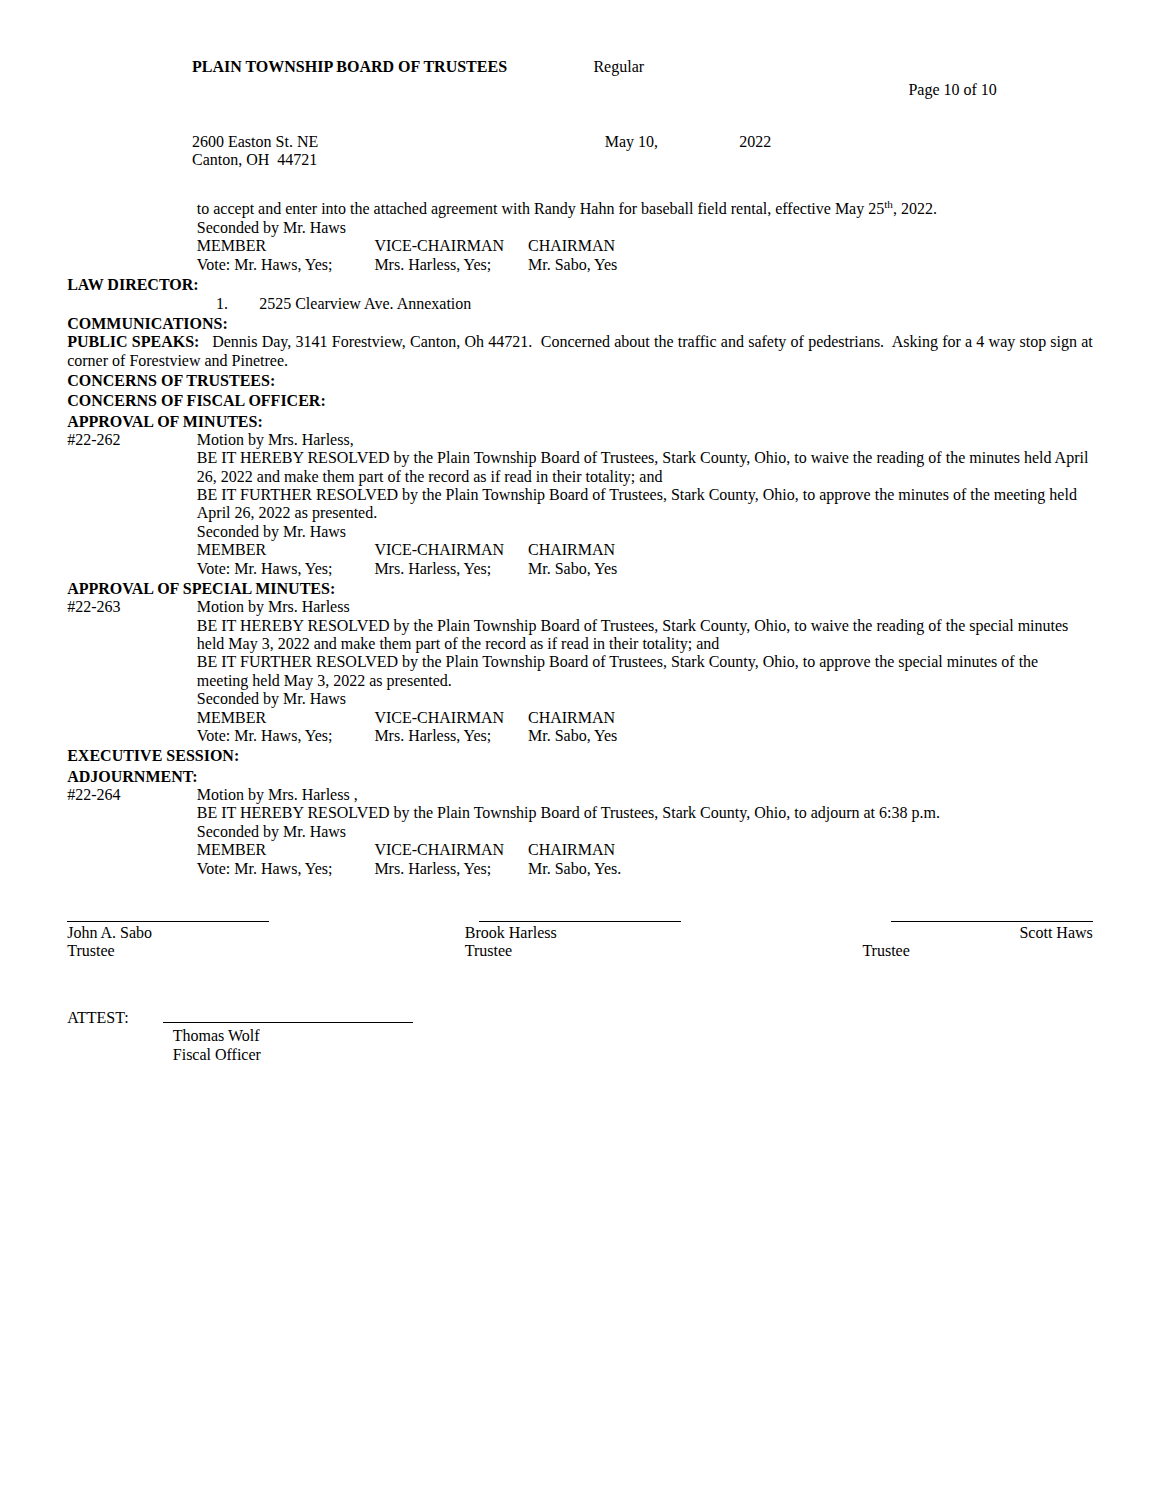PLAIN TOWNSHIP BOARD OF TRUSTEES
Regular
Page 10 of 10
2600 Easton St. NE
Canton, OH 44721
May 10, 2022
to accept and enter into the attached agreement with Randy Hahn for baseball field rental, effective May 25th, 2022.
Seconded by Mr. Haws
MEMBER VICE-CHAIRMAN CHAIRMAN
Vote: Mr. Haws, Yes; Mrs. Harless, Yes; Mr. Sabo, Yes
LAW DIRECTOR:
1. 2525 Clearview Ave. Annexation
COMMUNICATIONS:
PUBLIC SPEAKS: Dennis Day, 3141 Forestview, Canton, Oh 44721. Concerned about the traffic and safety of pedestrians. Asking for a 4 way stop sign at corner of Forestview and Pinetree.
CONCERNS OF TRUSTEES:
CONCERNS OF FISCAL OFFICER:
APPROVAL OF MINUTES:
#22-262
Motion by Mrs. Harless,
BE IT HEREBY RESOLVED by the Plain Township Board of Trustees, Stark County, Ohio, to waive the reading of the minutes held April 26, 2022 and make them part of the record as if read in their totality; and
BE IT FURTHER RESOLVED by the Plain Township Board of Trustees, Stark County, Ohio, to approve the minutes of the meeting held April 26, 2022 as presented.
Seconded by Mr. Haws
MEMBER VICE-CHAIRMAN CHAIRMAN
Vote: Mr. Haws, Yes; Mrs. Harless, Yes; Mr. Sabo, Yes
APPROVAL OF SPECIAL MINUTES:
#22-263
Motion by Mrs. Harless
BE IT HEREBY RESOLVED by the Plain Township Board of Trustees, Stark County, Ohio, to waive the reading of the special minutes held May 3, 2022 and make them part of the record as if read in their totality; and
BE IT FURTHER RESOLVED by the Plain Township Board of Trustees, Stark County, Ohio, to approve the special minutes of the meeting held May 3, 2022 as presented.
Seconded by Mr. Haws
MEMBER VICE-CHAIRMAN CHAIRMAN
Vote: Mr. Haws, Yes; Mrs. Harless, Yes; Mr. Sabo, Yes
EXECUTIVE SESSION:
ADJOURNMENT:
#22-264
Motion by Mrs. Harless ,
BE IT HEREBY RESOLVED by the Plain Township Board of Trustees, Stark County, Ohio, to adjourn at 6:38 p.m.
Seconded by Mr. Haws
MEMBER VICE-CHAIRMAN CHAIRMAN
Vote: Mr. Haws, Yes; Mrs. Harless, Yes; Mr. Sabo, Yes.
John A. Sabo
Brook Harless
Scott Haws
Trustee
Trustee
Trustee
ATTEST:
Thomas Wolf
Fiscal Officer